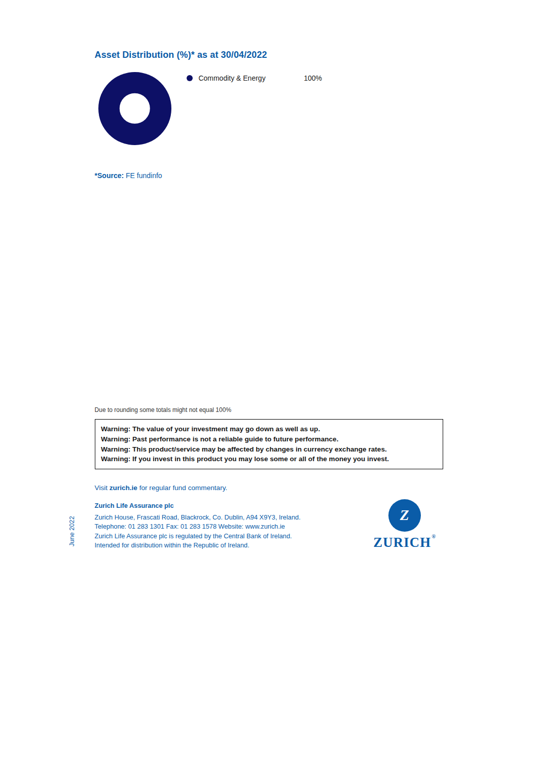Asset Distribution (%)* as at 30/04/2022
Commodity & Energy 100%
*Source: FE fundinfo
Due to rounding some totals might not equal 100%
Warning: The value of your investment may go down as well as up.
Warning: Past performance is not a reliable guide to future performance.
Warning: This product/service may be affected by changes in currency exchange rates.
Warning: If you invest in this product you may lose some or all of the money you invest.
Visit zurich.ie for regular fund commentary.
Zurich Life Assurance plc
Zurich House, Frascati Road, Blackrock, Co. Dublin, A94 X9Y3, Ireland.
Telephone: 01 283 1301 Fax: 01 283 1578 Website: www.zurich.ie
Zurich Life Assurance plc is regulated by the Central Bank of Ireland.
Intended for distribution within the Republic of Ireland.
Z
ZURICH®
June 2022